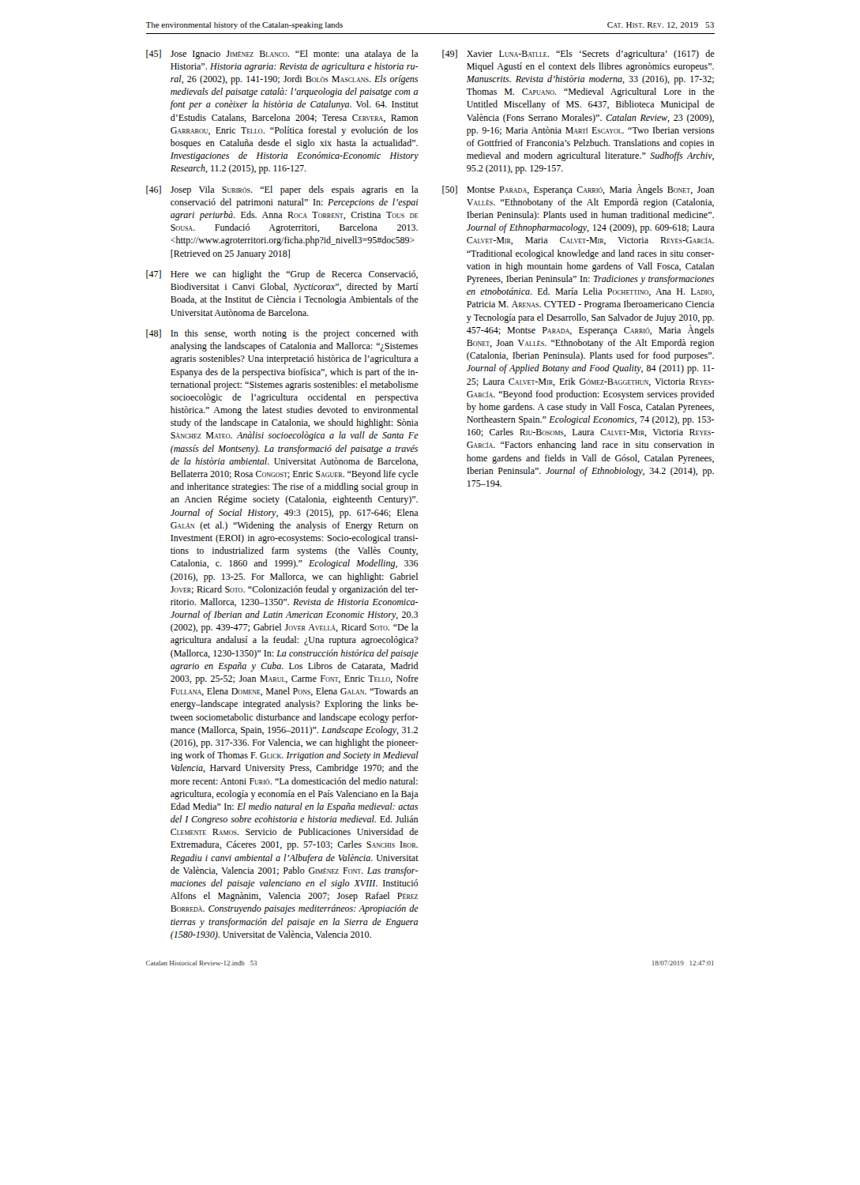The environmental history of the Catalan-speaking lands Cat. Hist. Rev. 12, 2019 53
[45] Jose Ignacio Jiménez Blanco. “El monte: una atalaya de la Historia”. Historia agraria: Revista de agricultura e historia rural, 26 (2002), pp. 141-190; Jordi Bolòs Masclans. Els orígens medievals del paisatge català: l’arqueologia del paisatge com a font per a conèixer la història de Catalunya. Vol. 64. Institut d’Estudis Catalans, Barcelona 2004; Teresa Cervera, Ramon Garrabou, Enric Tello. “Política forestal y evolución de los bosques en Cataluña desde el siglo xix hasta la actualidad”. Investigaciones de Historia Económica-Economic History Research, 11.2 (2015), pp. 116-127.
[46] Josep Vila Subirós. “El paper dels espais agraris en la conservació del patrimoni natural” In: Percepcions de l’espai agrari periurbà. Eds. Anna Roca Torrent, Cristina Tous de Sousa. Fundació Agroterritori, Barcelona 2013. <http://www.agroterritori.org/ficha.php?id_nivell3=95#doc589> [Retrieved on 25 January 2018]
[47] Here we can higlight the “Grup de Recerca Conservació, Biodiversitat i Canvi Global, Nycticorax”, directed by Martí Boada, at the Institut de Ciència i Tecnologia Ambientals of the Universitat Autònoma de Barcelona.
[48] In this sense, worth noting is the project concerned with analysing the landscapes of Catalonia and Mallorca: “¿Sistemes agraris sostenibles? Una interpretació històrica de l’agricultura a Espanya des de la perspectiva biofísica”, which is part of the international project: “Sistemes agraris sostenibles: el metabolisme socioecològic de l’agricultura occidental en perspectiva històrica.” Among the latest studies devoted to environmental study of the landscape in Catalonia, we should highlight: Sònia Sànchez Mateo. Anàlisi socioecològica a la vall de Santa Fe (massís del Montseny). La transformació del paisatge a través de la història ambiental. Universitat Autònoma de Barcelona, Bellaterra 2010; Rosa Congost; Enric Saguer. “Beyond life cycle and inheritance strategies: The rise of a middling social group in an Ancien Régime society (Catalonia, eighteenth Century)”. Journal of Social History, 49:3 (2015), pp. 617-646; Elena Galán (et al.) “Widening the analysis of Energy Return on Investment (EROI) in agro-ecosystems: Socio-ecological transitions to industrialized farm systems (the Vallès County, Catalonia, c. 1860 and 1999).” Ecological Modelling, 336 (2016), pp. 13-25. For Mallorca, we can highlight: Gabriel Jover; Ricard Soto. “Colonización feudal y organización del territorio. Mallorca, 1230–1350”. Revista de Historia Economica-Journal of Iberian and Latin American Economic History, 20.3 (2002), pp. 439-477; Gabriel Jover Avellà, Ricard Soto. “De la agricultura andalusí a la feudal: ¿Una ruptura agroecológica? (Mallorca, 1230-1350)” In: La construcción histórica del paisaje agrario en España y Cuba. Los Libros de Catarata, Madrid 2003, pp. 25-52; Joan Marul, Carme Font, Enric Tello, Nofre Fullana, Elena Domene, Manel Pons, Elena Galan. “Towards an energy–landscape integrated analysis? Exploring the links between sociometabolic disturbance and landscape ecology performance (Mallorca, Spain, 1956–2011)”. Landscape Ecology, 31.2 (2016), pp. 317-336. For Valencia, we can highlight the pioneering work of Thomas F. Glick. Irrigation and Society in Medieval Valencia, Harvard University Press, Cambridge 1970; and the more recent: Antoni Furió. “La domesticación del medio natural: agricultura, ecología y economía en el País Valenciano en la Baja Edad Media” In: El medio natural en la España medieval: actas del I Congreso sobre ecohistoria e historia medieval. Ed. Julián Clemente Ramos. Servicio de Publicaciones Universidad de Extremadura, Cáceres 2001, pp. 57-103; Carles Sanchis Ibor. Regadiu i canvi ambiental a l’Albufera de València. Universitat de València, Valencia 2001; Pablo Giménez Font. Las transformaciones del paisaje valenciano en el siglo XVIII. Institució Alfons el Magnànim, Valencia 2007; Josep Rafael Pérez Borredà. Construyendo paisajes mediterráneos: Apropiación de tierras y transformación del paisaje en la Sierra de Enguera (1580-1930). Universitat de València, Valencia 2010.
[49] Xavier Luna-Batlle. “Els ‘Secrets d’agricultura’ (1617) de Miquel Agustí en el context dels llibres agronòmics europeus”. Manuscrits. Revista d’història moderna, 33 (2016), pp. 17-32; Thomas M. Capuano. “Medieval Agricultural Lore in the Untitled Miscellany of MS. 6437, Biblioteca Municipal de València (Fons Serrano Morales)”. Catalan Review, 23 (2009), pp. 9-16; Maria Antònia Martí Escayol. “Two Iberian versions of Gottfried of Franconia’s Pelzbuch. Translations and copies in medieval and modern agricultural literature.” Sudhoffs Archiv, 95.2 (2011), pp. 129-157.
[50] Montse Parada, Esperança Carrió, Maria Àngels Bonet, Joan Vallès. “Ethnobotany of the Alt Empordà region (Catalonia, Iberian Peninsula): Plants used in human traditional medicine”. Journal of Ethnopharmacology, 124 (2009), pp. 609-618; Laura Calvet-Mir, Maria Calvet-Mir, Victoria Reyes-García. “Traditional ecological knowledge and land races in situ conservation in high mountain home gardens of Vall Fosca, Catalan Pyrenees, Iberian Peninsula” In: Tradiciones y transformaciones en etnobotánica. Ed. María Lelia Pochettino, Ana H. Ladio, Patricia M. Arenas. CYTED - Programa Iberoamericano Ciencia y Tecnología para el Desarrollo, San Salvador de Jujuy 2010, pp. 457-464; Montse Parada, Esperança Carrió, Maria Àngels Bonet, Joan Vallès. “Ethnobotany of the Alt Empordà region (Catalonia, Iberian Peninsula). Plants used for food purposes”. Journal of Applied Botany and Food Quality, 84 (2011) pp. 11-25; Laura Calvet-Mir, Erik Gómez-Baggethun, Victoria Reyes-García. “Beyond food production: Ecosystem services provided by home gardens. A case study in Vall Fosca, Catalan Pyrenees, Northeastern Spain.” Ecological Economics, 74 (2012), pp. 153-160; Carles Riu-Bosoms, Laura Calvet-Mir, Victoria Reyes-García. “Factors enhancing land race in situ conservation in home gardens and fields in Vall de Gósol, Catalan Pyrenees, Iberian Peninsula”. Journal of Ethnobiology, 34.2 (2014), pp. 175–194.
Catalan Historical Review-12.indb 53 18/07/2019 12:47:01